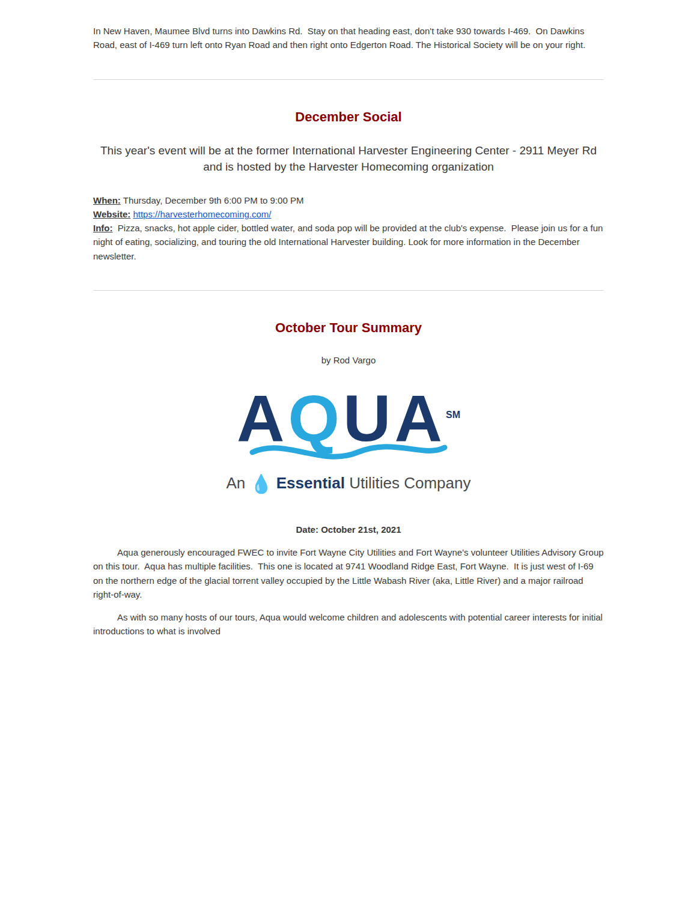In New Haven, Maumee Blvd turns into Dawkins Rd. Stay on that heading east, don't take 930 towards I-469. On Dawkins Road, east of I-469 turn left onto Ryan Road and then right onto Edgerton Road. The Historical Society will be on your right.
December Social
This year's event will be at the former International Harvester Engineering Center - 2911 Meyer Rd and is hosted by the Harvester Homecoming organization
When: Thursday, December 9th 6:00 PM to 9:00 PM
Website: https://harvesterhomecoming.com/
Info: Pizza, snacks, hot apple cider, bottled water, and soda pop will be provided at the club's expense. Please join us for a fun night of eating, socializing, and touring the old International Harvester building. Look for more information in the December newsletter.
October Tour Summary
by Rod Vargo
AQUASM
An 💧 Essential Utilities Company
Date: October 21st, 2021
Aqua generously encouraged FWEC to invite Fort Wayne City Utilities and Fort Wayne's volunteer Utilities Advisory Group on this tour. Aqua has multiple facilities. This one is located at 9741 Woodland Ridge East, Fort Wayne. It is just west of I-69 on the northern edge of the glacial torrent valley occupied by the Little Wabash River (aka, Little River) and a major railroad right-of-way.
As with so many hosts of our tours, Aqua would welcome children and adolescents with potential career interests for initial introductions to what is involved